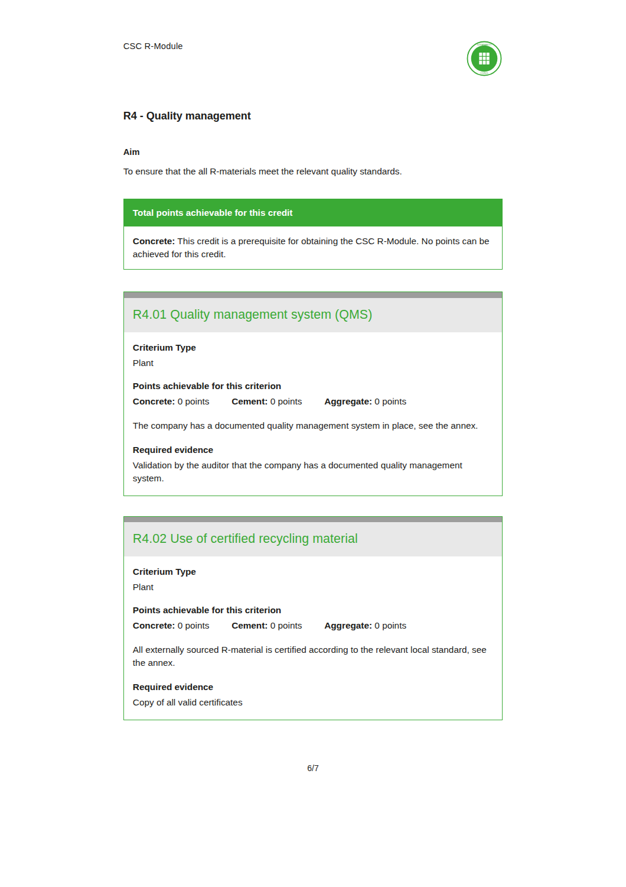CSC R-Module
SUSTAINABILITY COUNCIL
R4 - Quality management
Aim
To ensure that the all R-materials meet the relevant quality standards.
Total points achievable for this credit
Concrete: This credit is a prerequisite for obtaining the CSC R-Module. No points can be achieved for this credit.
R4.01 Quality management system (QMS)
Criterium Type
Plant
Points achievable for this criterion
Concrete: 0 points Cement: 0 points Aggregate: 0 points
The company has a documented quality management system in place, see the annex.
Required evidence
Validation by the auditor that the company has a documented quality management system.
R4.02 Use of certified recycling material
Criterium Type
Plant
Points achievable for this criterion
Concrete: 0 points Cement: 0 points Aggregate: 0 points
All externally sourced R-material is certified according to the relevant local standard, see the annex.
Required evidence
Copy of all valid certificates
6/7